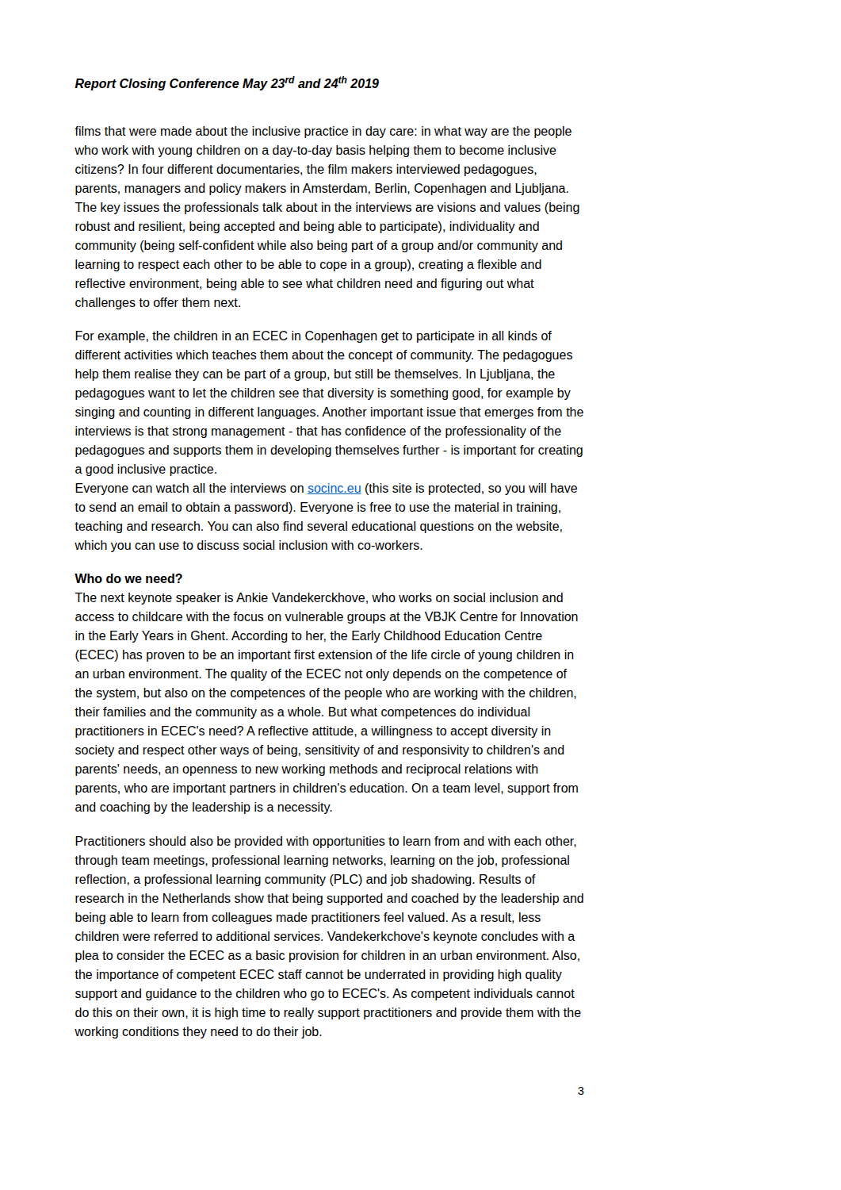Report Closing Conference May 23rd and 24th 2019
films that were made about the inclusive practice in day care: in what way are the people who work with young children on a day-to-day basis helping them to become inclusive citizens? In four different documentaries, the film makers interviewed pedagogues, parents, managers and policy makers in Amsterdam, Berlin, Copenhagen and Ljubljana. The key issues the professionals talk about in the interviews are visions and values (being robust and resilient, being accepted and being able to participate), individuality and community (being self-confident while also being part of a group and/or community and learning to respect each other to be able to cope in a group), creating a flexible and reflective environment, being able to see what children need and figuring out what challenges to offer them next.
For example, the children in an ECEC in Copenhagen get to participate in all kinds of different activities which teaches them about the concept of community. The pedagogues help them realise they can be part of a group, but still be themselves. In Ljubljana, the pedagogues want to let the children see that diversity is something good, for example by singing and counting in different languages. Another important issue that emerges from the interviews is that strong management - that has confidence of the professionality of the pedagogues and supports them in developing themselves further - is important for creating a good inclusive practice.
Everyone can watch all the interviews on socinc.eu (this site is protected, so you will have to send an email to obtain a password). Everyone is free to use the material in training, teaching and research. You can also find several educational questions on the website, which you can use to discuss social inclusion with co-workers.
Who do we need?
The next keynote speaker is Ankie Vandekerckhove, who works on social inclusion and access to childcare with the focus on vulnerable groups at the VBJK Centre for Innovation in the Early Years in Ghent. According to her, the Early Childhood Education Centre (ECEC) has proven to be an important first extension of the life circle of young children in an urban environment. The quality of the ECEC not only depends on the competence of the system, but also on the competences of the people who are working with the children, their families and the community as a whole. But what competences do individual practitioners in ECEC's need? A reflective attitude, a willingness to accept diversity in society and respect other ways of being, sensitivity of and responsivity to children's and parents' needs, an openness to new working methods and reciprocal relations with parents, who are important partners in children's education. On a team level, support from and coaching by the leadership is a necessity.
Practitioners should also be provided with opportunities to learn from and with each other, through team meetings, professional learning networks, learning on the job, professional reflection, a professional learning community (PLC) and job shadowing. Results of research in the Netherlands show that being supported and coached by the leadership and being able to learn from colleagues made practitioners feel valued. As a result, less children were referred to additional services. Vandekerkchove's keynote concludes with a plea to consider the ECEC as a basic provision for children in an urban environment. Also, the importance of competent ECEC staff cannot be underrated in providing high quality support and guidance to the children who go to ECEC's. As competent individuals cannot do this on their own, it is high time to really support practitioners and provide them with the working conditions they need to do their job.
3